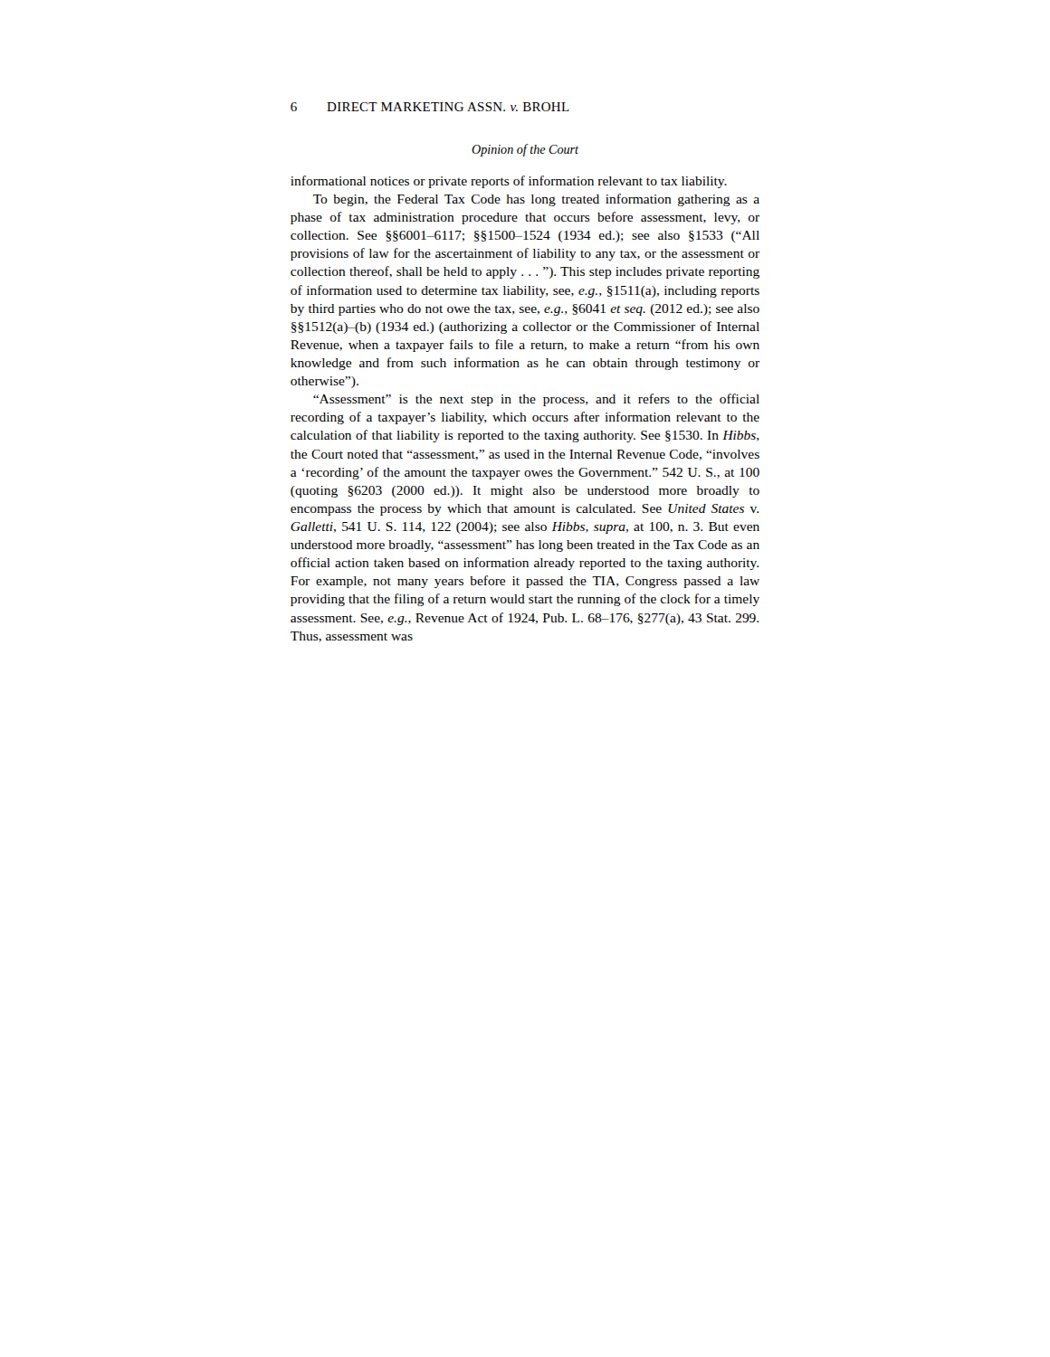6 DIRECT MARKETING ASSN. v. BROHL
Opinion of the Court
informational notices or private reports of information relevant to tax liability.
To begin, the Federal Tax Code has long treated information gathering as a phase of tax administration procedure that occurs before assessment, levy, or collection. See §§6001–6117; §§1500–1524 (1934 ed.); see also §1533 (“All provisions of law for the ascertainment of liability to any tax, or the assessment or collection thereof, shall be held to apply . . . ”). This step includes private reporting of information used to determine tax liability, see, e.g., §1511(a), including reports by third parties who do not owe the tax, see, e.g., §6041 et seq. (2012 ed.); see also §§1512(a)–(b) (1934 ed.) (authorizing a collector or the Commissioner of Internal Revenue, when a taxpayer fails to file a return, to make a return “from his own knowledge and from such information as he can obtain through testimony or otherwise”).
“Assessment” is the next step in the process, and it refers to the official recording of a taxpayer’s liability, which occurs after information relevant to the calculation of that liability is reported to the taxing authority. See §1530. In Hibbs, the Court noted that “assessment,” as used in the Internal Revenue Code, “involves a ‘recording’ of the amount the taxpayer owes the Government.” 542 U. S., at 100 (quoting §6203 (2000 ed.)). It might also be understood more broadly to encompass the process by which that amount is calculated. See United States v. Galletti, 541 U. S. 114, 122 (2004); see also Hibbs, supra, at 100, n. 3. But even understood more broadly, “assessment” has long been treated in the Tax Code as an official action taken based on information already reported to the taxing authority. For example, not many years before it passed the TIA, Congress passed a law providing that the filing of a return would start the running of the clock for a timely assessment. See, e.g., Revenue Act of 1924, Pub. L. 68–176, §277(a), 43 Stat. 299. Thus, assessment was